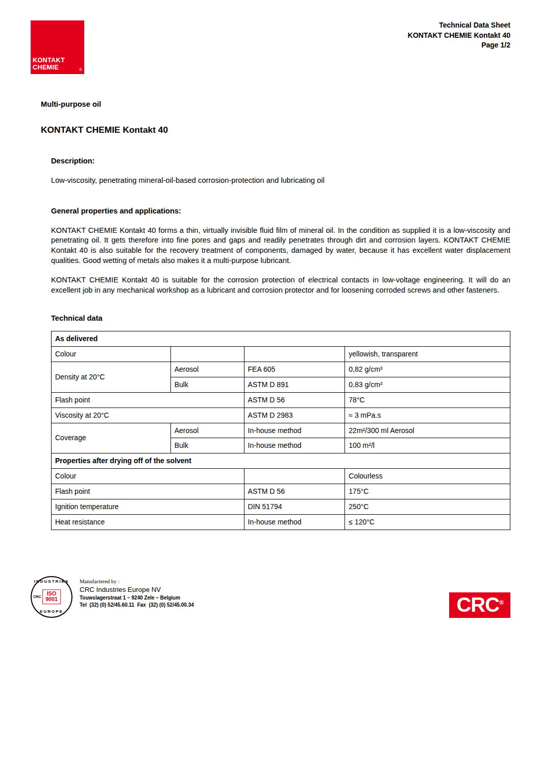KONTAKT
CHEMIE
®
Technical Data Sheet
KONTAKT CHEMIE Kontakt 40
Page 1/2
Multi-purpose oil
KONTAKT CHEMIE Kontakt 40
Description:
Low-viscosity, penetrating mineral-oil-based corrosion-protection and lubricating oil
General properties and applications:
KONTAKT CHEMIE Kontakt 40 forms a thin, virtually invisible fluid film of mineral oil. In the condition as supplied it is a low-viscosity and penetrating oil. It gets therefore into fine pores and gaps and readily penetrates through dirt and corrosion layers. KONTAKT CHEMIE Kontakt 40 is also suitable for the recovery treatment of components, damaged by water, because it has excellent water displacement qualities. Good wetting of metals also makes it a multi-purpose lubricant.
KONTAKT CHEMIE Kontakt 40 is suitable for the corrosion protection of electrical contacts in low-voltage engineering. It will do an excellent job in any mechanical workshop as a lubricant and corrosion protector and for loosening corroded screws and other fasteners.
Technical data
| As delivered |
| Colour | | | yellowish, transparent |
| Density at 20°C | Aerosol | FEA 605 | 0,82 g/cm³ |
| Bulk | ASTM D 891 | 0,83 g/cm³ |
| Flash point | ASTM D 56 | 78°C |
| Viscosity at 20°C | ASTM D 2983 | ≈ 3 mPa.s |
| Coverage | Aerosol | In-house method | 22m²/300 ml Aerosol |
| Bulk | In-house method | 100 m²/l |
| Properties after drying off of the solvent |
| Colour | | Colourless |
| Flash point | ASTM D 56 | 175°C |
| Ignition temperature | DIN 51794 | 250°C |
| Heat resistance | In-house method | ≤ 120°C |
INDUSTRIES
CRC
ISO
9001
EUROPE
Manufactered by :
CRC Industries Europe NV
Touwslagerstraat 1 – 9240 Zele – Belgium
Tel (32) (0) 52/45.60.11 Fax (32) (0) 52/45.00.34
CRC®